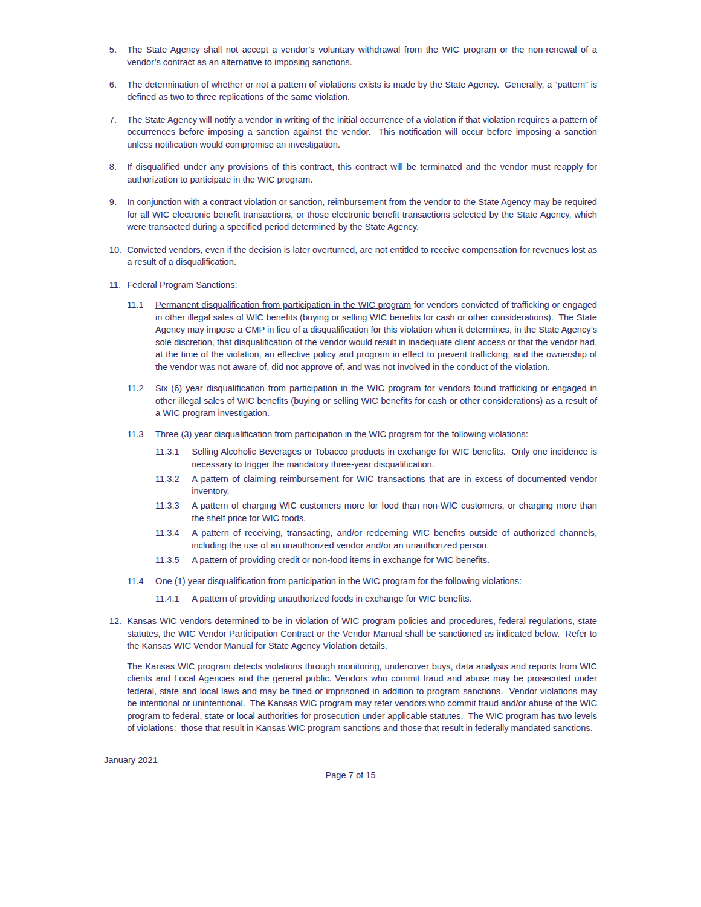The State Agency shall not accept a vendor’s voluntary withdrawal from the WIC program or the non-renewal of a vendor’s contract as an alternative to imposing sanctions.
The determination of whether or not a pattern of violations exists is made by the State Agency. Generally, a “pattern” is defined as two to three replications of the same violation.
The State Agency will notify a vendor in writing of the initial occurrence of a violation if that violation requires a pattern of occurrences before imposing a sanction against the vendor. This notification will occur before imposing a sanction unless notification would compromise an investigation.
If disqualified under any provisions of this contract, this contract will be terminated and the vendor must reapply for authorization to participate in the WIC program.
In conjunction with a contract violation or sanction, reimbursement from the vendor to the State Agency may be required for all WIC electronic benefit transactions, or those electronic benefit transactions selected by the State Agency, which were transacted during a specified period determined by the State Agency.
Convicted vendors, even if the decision is later overturned, are not entitled to receive compensation for revenues lost as a result of a disqualification.
Federal Program Sanctions:
11.1 Permanent disqualification from participation in the WIC program for vendors convicted of trafficking or engaged in other illegal sales of WIC benefits (buying or selling WIC benefits for cash or other considerations). The State Agency may impose a CMP in lieu of a disqualification for this violation when it determines, in the State Agency’s sole discretion, that disqualification of the vendor would result in inadequate client access or that the vendor had, at the time of the violation, an effective policy and program in effect to prevent trafficking, and the ownership of the vendor was not aware of, did not approve of, and was not involved in the conduct of the violation.
11.2 Six (6) year disqualification from participation in the WIC program for vendors found trafficking or engaged in other illegal sales of WIC benefits (buying or selling WIC benefits for cash or other considerations) as a result of a WIC program investigation.
11.3 Three (3) year disqualification from participation in the WIC program for the following violations:
11.3.1 Selling Alcoholic Beverages or Tobacco products in exchange for WIC benefits. Only one incidence is necessary to trigger the mandatory three-year disqualification.
11.3.2 A pattern of claiming reimbursement for WIC transactions that are in excess of documented vendor inventory.
11.3.3 A pattern of charging WIC customers more for food than non-WIC customers, or charging more than the shelf price for WIC foods.
11.3.4 A pattern of receiving, transacting, and/or redeeming WIC benefits outside of authorized channels, including the use of an unauthorized vendor and/or an unauthorized person.
11.3.5 A pattern of providing credit or non-food items in exchange for WIC benefits.
11.4 One (1) year disqualification from participation in the WIC program for the following violations:
11.4.1 A pattern of providing unauthorized foods in exchange for WIC benefits.
Kansas WIC vendors determined to be in violation of WIC program policies and procedures, federal regulations, state statutes, the WIC Vendor Participation Contract or the Vendor Manual shall be sanctioned as indicated below. Refer to the Kansas WIC Vendor Manual for State Agency Violation details.
The Kansas WIC program detects violations through monitoring, undercover buys, data analysis and reports from WIC clients and Local Agencies and the general public. Vendors who commit fraud and abuse may be prosecuted under federal, state and local laws and may be fined or imprisoned in addition to program sanctions. Vendor violations may be intentional or unintentional. The Kansas WIC program may refer vendors who commit fraud and/or abuse of the WIC program to federal, state or local authorities for prosecution under applicable statutes. The WIC program has two levels of violations: those that result in Kansas WIC program sanctions and those that result in federally mandated sanctions.
January 2021
Page 7 of 15